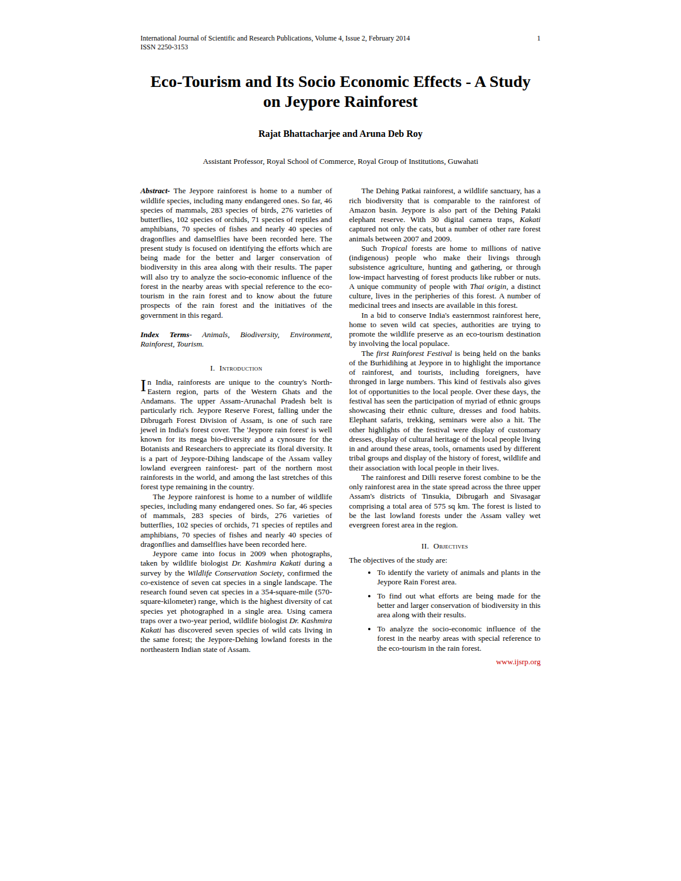International Journal of Scientific and Research Publications, Volume 4, Issue 2, February 2014
ISSN 2250-3153
1
Eco-Tourism and Its Socio Economic Effects - A Study on Jeypore Rainforest
Rajat Bhattacharjee and Aruna Deb Roy
Assistant Professor, Royal School of Commerce, Royal Group of Institutions, Guwahati
Abstract- The Jeypore rainforest is home to a number of wildlife species, including many endangered ones. So far, 46 species of mammals, 283 species of birds, 276 varieties of butterflies, 102 species of orchids, 71 species of reptiles and amphibians, 70 species of fishes and nearly 40 species of dragonflies and damselflies have been recorded here. The present study is focused on identifying the efforts which are being made for the better and larger conservation of biodiversity in this area along with their results. The paper will also try to analyze the socio-economic influence of the forest in the nearby areas with special reference to the eco-tourism in the rain forest and to know about the future prospects of the rain forest and the initiatives of the government in this regard.
Index Terms- Animals, Biodiversity, Environment, Rainforest, Tourism.
I. Introduction
In India, rainforests are unique to the country's North-Eastern region, parts of the Western Ghats and the Andamans. The upper Assam-Arunachal Pradesh belt is particularly rich. Jeypore Reserve Forest, falling under the Dibrugarh Forest Division of Assam, is one of such rare jewel in India's forest cover. The 'Jeypore rain forest' is well known for its mega bio-diversity and a cynosure for the Botanists and Researchers to appreciate its floral diversity. It is a part of Jeypore-Dihing landscape of the Assam valley lowland evergreen rainforest- part of the northern most rainforests in the world, and among the last stretches of this forest type remaining in the country.
The Jeypore rainforest is home to a number of wildlife species, including many endangered ones. So far, 46 species of mammals, 283 species of birds, 276 varieties of butterflies, 102 species of orchids, 71 species of reptiles and amphibians, 70 species of fishes and nearly 40 species of dragonflies and damselflies have been recorded here.
Jeypore came into focus in 2009 when photographs, taken by wildlife biologist Dr. Kashmira Kakati during a survey by the Wildlife Conservation Society, confirmed the co-existence of seven cat species in a single landscape. The research found seven cat species in a 354-square-mile (570-square-kilometer) range, which is the highest diversity of cat species yet photographed in a single area. Using camera traps over a two-year period, wildlife biologist Dr. Kashmira Kakati has discovered seven species of wild cats living in the same forest; the Jeypore-Dehing lowland forests in the northeastern Indian state of Assam.
The Dehing Patkai rainforest, a wildlife sanctuary, has a rich biodiversity that is comparable to the rainforest of Amazon basin. Jeypore is also part of the Dehing Pataki elephant reserve. With 30 digital camera traps, Kakati captured not only the cats, but a number of other rare forest animals between 2007 and 2009.
Such Tropical forests are home to millions of native (indigenous) people who make their livings through subsistence agriculture, hunting and gathering, or through low-impact harvesting of forest products like rubber or nuts. A unique community of people with Thai origin, a distinct culture, lives in the peripheries of this forest. A number of medicinal trees and insects are available in this forest.
In a bid to conserve India's easternmost rainforest here, home to seven wild cat species, authorities are trying to promote the wildlife preserve as an eco-tourism destination by involving the local populace.
The first Rainforest Festival is being held on the banks of the Burhidihing at Jeypore in to highlight the importance of rainforest, and tourists, including foreigners, have thronged in large numbers. This kind of festivals also gives lot of opportunities to the local people. Over these days, the festival has seen the participation of myriad of ethnic groups showcasing their ethnic culture, dresses and food habits. Elephant safaris, trekking, seminars were also a hit. The other highlights of the festival were display of customary dresses, display of cultural heritage of the local people living in and around these areas, tools, ornaments used by different tribal groups and display of the history of forest, wildlife and their association with local people in their lives.
The rainforest and Dilli reserve forest combine to be the only rainforest area in the state spread across the three upper Assam's districts of Tinsukia, Dibrugarh and Sivasagar comprising a total area of 575 sq km. The forest is listed to be the last lowland forests under the Assam valley wet evergreen forest area in the region.
II. Objectives
The objectives of the study are:
To identify the variety of animals and plants in the Jeypore Rain Forest area.
To find out what efforts are being made for the better and larger conservation of biodiversity in this area along with their results.
To analyze the socio-economic influence of the forest in the nearby areas with special reference to the eco-tourism in the rain forest.
www.ijsrp.org